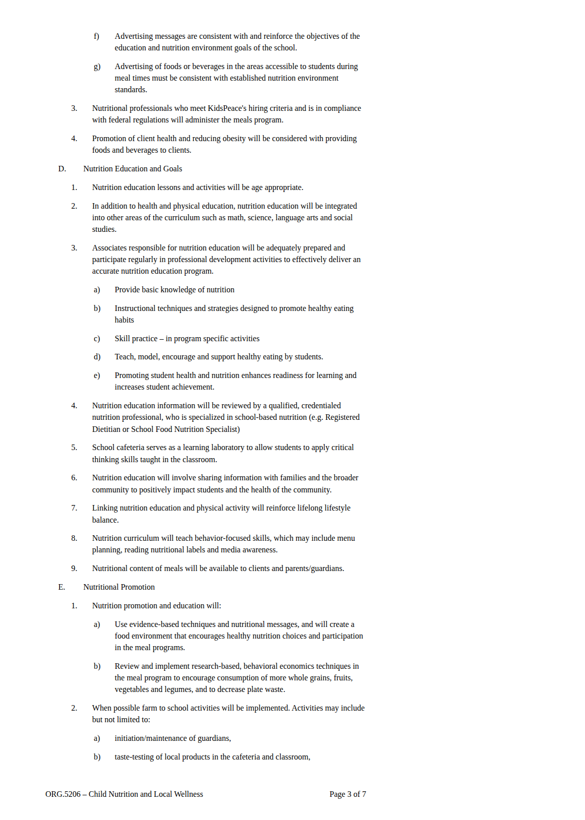f)
Advertising messages are consistent with and reinforce the objectives of the education and nutrition environment goals of the school.
g)
Advertising of foods or beverages in the areas accessible to students during meal times must be consistent with established nutrition environment standards.
3.
Nutritional professionals who meet KidsPeace's hiring criteria and is in compliance with federal regulations will administer the meals program.
4.
Promotion of client health and reducing obesity will be considered with providing foods and beverages to clients.
D.
Nutrition Education and Goals
1.
Nutrition education lessons and activities will be age appropriate.
2.
In addition to health and physical education, nutrition education will be integrated into other areas of the curriculum such as math, science, language arts and social studies.
3.
Associates responsible for nutrition education will be adequately prepared and participate regularly in professional development activities to effectively deliver an accurate nutrition education program.
a)
Provide basic knowledge of nutrition
b)
Instructional techniques and strategies designed to promote healthy eating habits
c)
Skill practice – in program specific activities
d)
Teach, model, encourage and support healthy eating by students.
e)
Promoting student health and nutrition enhances readiness for learning and increases student achievement.
4.
Nutrition education information will be reviewed by a qualified, credentialed nutrition professional, who is specialized in school-based nutrition (e.g. Registered Dietitian or School Food Nutrition Specialist)
5.
School cafeteria serves as a learning laboratory to allow students to apply critical thinking skills taught in the classroom.
6.
Nutrition education will involve sharing information with families and the broader community to positively impact students and the health of the community.
7.
Linking nutrition education and physical activity will reinforce lifelong lifestyle balance.
8.
Nutrition curriculum will teach behavior-focused skills, which may include menu planning, reading nutritional labels and media awareness.
9.
Nutritional content of meals will be available to clients and parents/guardians.
E.
Nutritional Promotion
1.
Nutrition promotion and education will:
a)
Use evidence-based techniques and nutritional messages, and will create a food environment that encourages healthy nutrition choices and participation in the meal programs.
b)
Review and implement research-based, behavioral economics techniques in the meal program to encourage consumption of more whole grains, fruits, vegetables and legumes, and to decrease plate waste.
2.
When possible farm to school activities will be implemented. Activities may include but not limited to:
a)
initiation/maintenance of guardians,
b)
taste-testing of local products in the cafeteria and classroom,
ORG.5206 – Child Nutrition and Local Wellness
Page 3 of 7